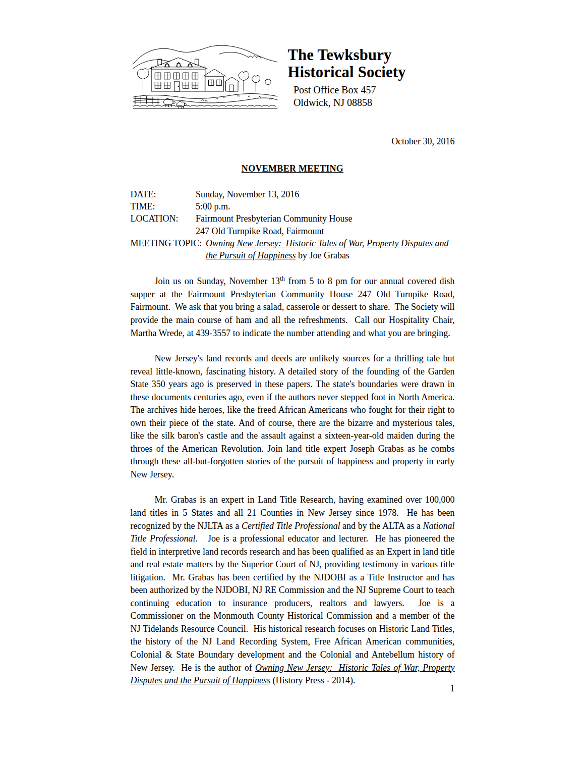The Tewksbury Historical Society
Post Office Box 457
Oldwick, NJ 08858
October 30, 2016
NOVEMBER MEETING
DATE:
Sunday, November 13, 2016
TIME:
5:00 p.m.
LOCATION:
Fairmount Presbyterian Community House
247 Old Turnpike Road, Fairmount
MEETING TOPIC:
Owning New Jersey: Historic Tales of War, Property Disputes and the Pursuit of Happiness by Joe Grabas
Join us on Sunday, November 13th from 5 to 8 pm for our annual covered dish supper at the Fairmount Presbyterian Community House 247 Old Turnpike Road, Fairmount. We ask that you bring a salad, casserole or dessert to share. The Society will provide the main course of ham and all the refreshments. Call our Hospitality Chair, Martha Wrede, at 439-3557 to indicate the number attending and what you are bringing.
New Jersey's land records and deeds are unlikely sources for a thrilling tale but reveal little-known, fascinating history. A detailed story of the founding of the Garden State 350 years ago is preserved in these papers. The state's boundaries were drawn in these documents centuries ago, even if the authors never stepped foot in North America. The archives hide heroes, like the freed African Americans who fought for their right to own their piece of the state. And of course, there are the bizarre and mysterious tales, like the silk baron's castle and the assault against a sixteen-year-old maiden during the throes of the American Revolution. Join land title expert Joseph Grabas as he combs through these all-but-forgotten stories of the pursuit of happiness and property in early New Jersey.
Mr. Grabas is an expert in Land Title Research, having examined over 100,000 land titles in 5 States and all 21 Counties in New Jersey since 1978. He has been recognized by the NJLTA as a Certified Title Professional and by the ALTA as a National Title Professional. Joe is a professional educator and lecturer. He has pioneered the field in interpretive land records research and has been qualified as an Expert in land title and real estate matters by the Superior Court of NJ, providing testimony in various title litigation. Mr. Grabas has been certified by the NJDOBI as a Title Instructor and has been authorized by the NJDOBI, NJ RE Commission and the NJ Supreme Court to teach continuing education to insurance producers, realtors and lawyers. Joe is a Commissioner on the Monmouth County Historical Commission and a member of the NJ Tidelands Resource Council. His historical research focuses on Historic Land Titles, the history of the NJ Land Recording System, Free African American communities, Colonial & State Boundary development and the Colonial and Antebellum history of New Jersey. He is the author of Owning New Jersey: Historic Tales of War, Property Disputes and the Pursuit of Happiness (History Press - 2014).
1